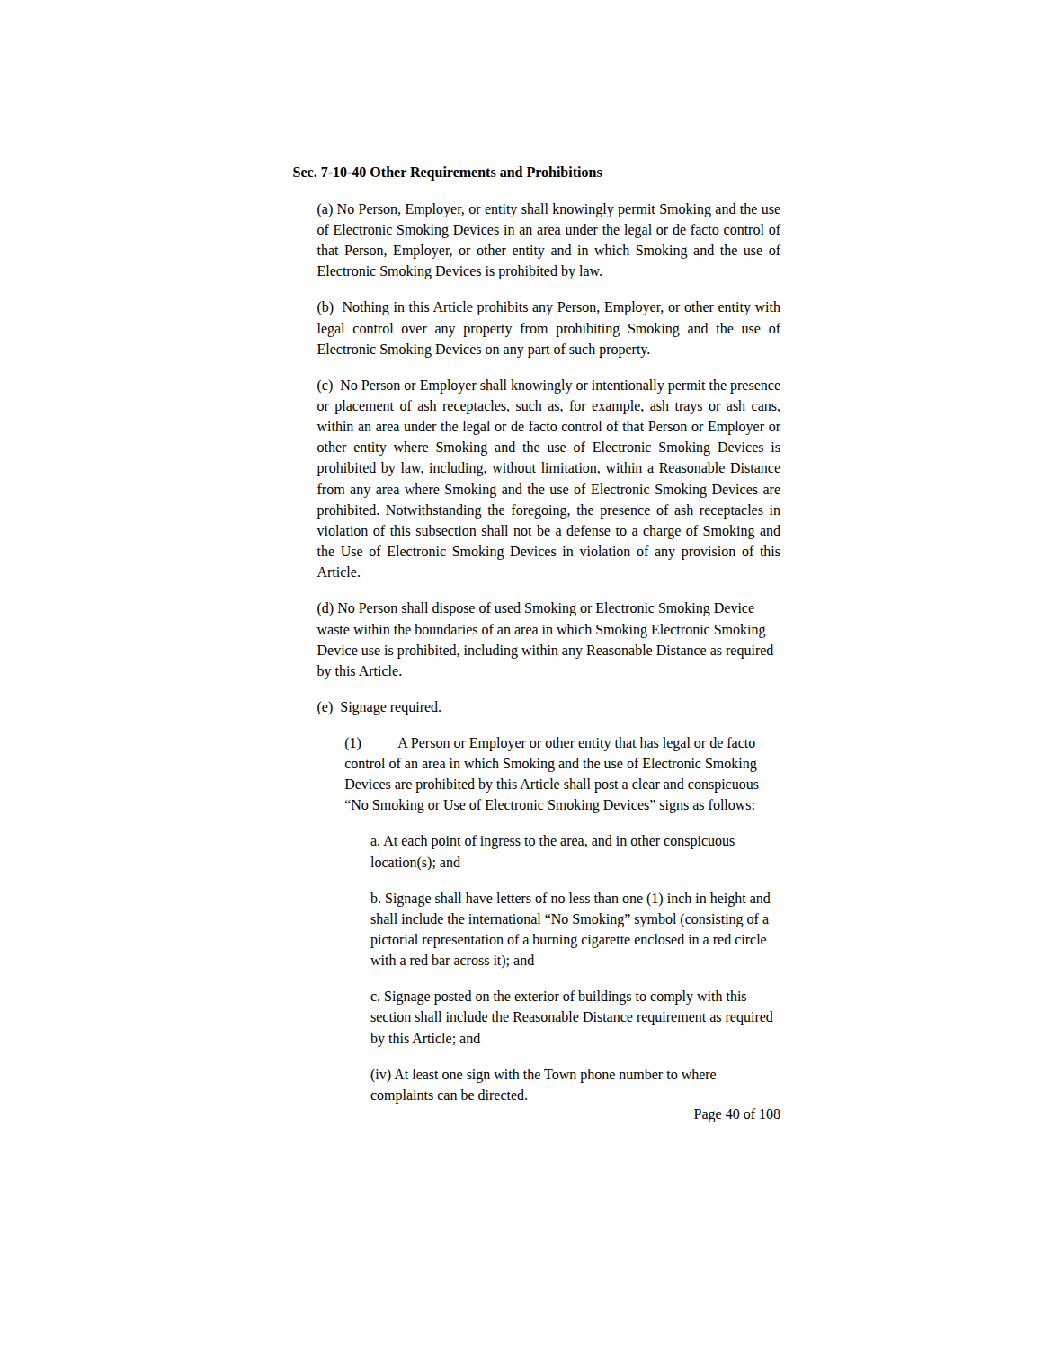Sec. 7-10-40 Other Requirements and Prohibitions
(a) No Person, Employer, or entity shall knowingly permit Smoking and the use of Electronic Smoking Devices in an area under the legal or de facto control of that Person, Employer, or other entity and in which Smoking and the use of Electronic Smoking Devices is prohibited by law.
(b) Nothing in this Article prohibits any Person, Employer, or other entity with legal control over any property from prohibiting Smoking and the use of Electronic Smoking Devices on any part of such property.
(c) No Person or Employer shall knowingly or intentionally permit the presence or placement of ash receptacles, such as, for example, ash trays or ash cans, within an area under the legal or de facto control of that Person or Employer or other entity where Smoking and the use of Electronic Smoking Devices is prohibited by law, including, without limitation, within a Reasonable Distance from any area where Smoking and the use of Electronic Smoking Devices are prohibited. Notwithstanding the foregoing, the presence of ash receptacles in violation of this subsection shall not be a defense to a charge of Smoking and the Use of Electronic Smoking Devices in violation of any provision of this Article.
(d) No Person shall dispose of used Smoking or Electronic Smoking Device waste within the boundaries of an area in which Smoking Electronic Smoking Device use is prohibited, including within any Reasonable Distance as required by this Article.
(e) Signage required.
(1) A Person or Employer or other entity that has legal or de facto control of an area in which Smoking and the use of Electronic Smoking Devices are prohibited by this Article shall post a clear and conspicuous “No Smoking or Use of Electronic Smoking Devices” signs as follows:
a. At each point of ingress to the area, and in other conspicuous location(s); and
b. Signage shall have letters of no less than one (1) inch in height and shall include the international “No Smoking” symbol (consisting of a pictorial representation of a burning cigarette enclosed in a red circle with a red bar across it); and
c. Signage posted on the exterior of buildings to comply with this section shall include the Reasonable Distance requirement as required by this Article; and
(iv) At least one sign with the Town phone number to where complaints can be directed.
Page 40 of 108